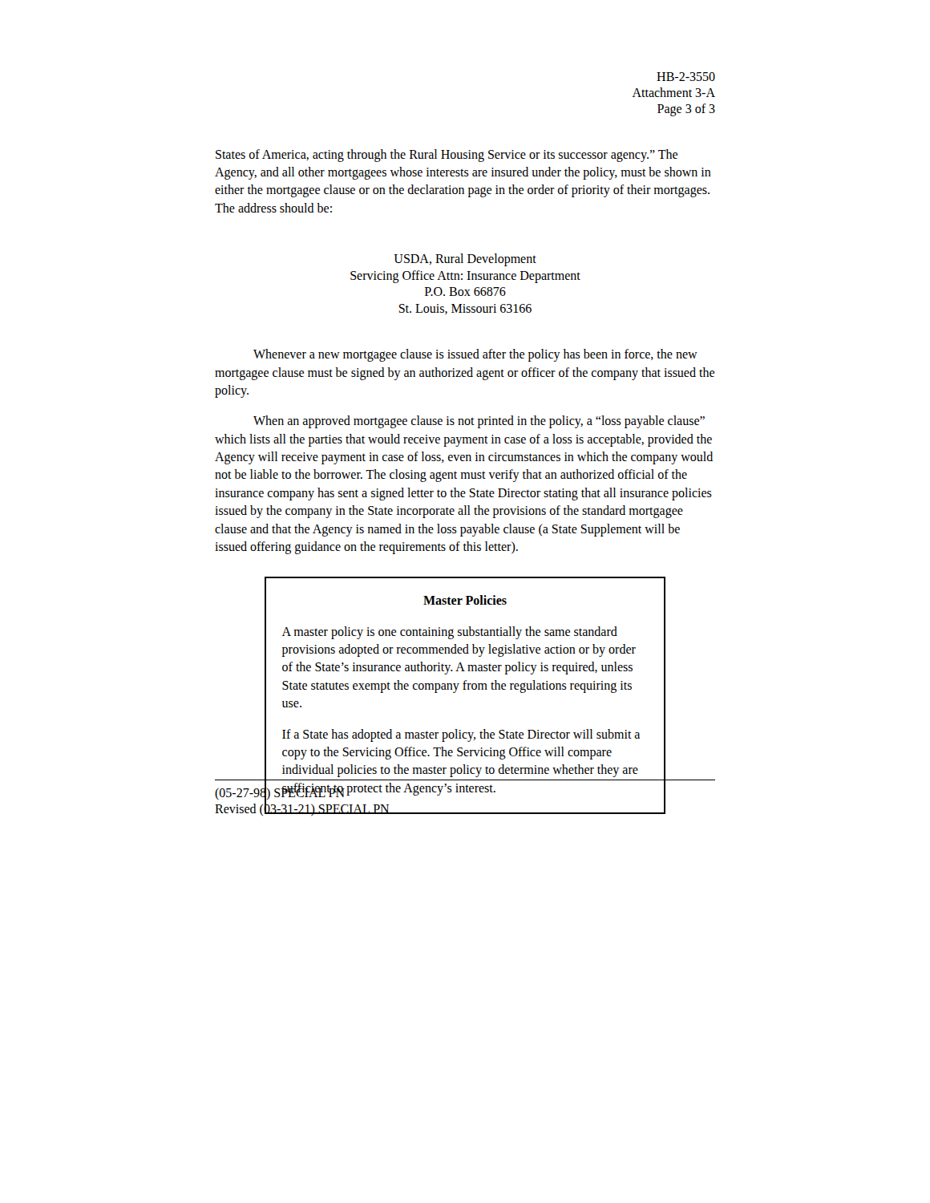HB-2-3550
Attachment 3-A
Page 3 of 3
States of America, acting through the Rural Housing Service or its successor agency.” The Agency, and all other mortgagees whose interests are insured under the policy, must be shown in either the mortgagee clause or on the declaration page in the order of priority of their mortgages. The address should be:
USDA, Rural Development
Servicing Office Attn: Insurance Department
P.O. Box 66876
St. Louis, Missouri 63166
Whenever a new mortgagee clause is issued after the policy has been in force, the new mortgagee clause must be signed by an authorized agent or officer of the company that issued the policy.
When an approved mortgagee clause is not printed in the policy, a “loss payable clause” which lists all the parties that would receive payment in case of a loss is acceptable, provided the Agency will receive payment in case of loss, even in circumstances in which the company would not be liable to the borrower. The closing agent must verify that an authorized official of the insurance company has sent a signed letter to the State Director stating that all insurance policies issued by the company in the State incorporate all the provisions of the standard mortgagee clause and that the Agency is named in the loss payable clause (a State Supplement will be issued offering guidance on the requirements of this letter).
Master Policies
A master policy is one containing substantially the same standard provisions adopted or recommended by legislative action or by order of the State’s insurance authority. A master policy is required, unless State statutes exempt the company from the regulations requiring its use.
If a State has adopted a master policy, the State Director will submit a copy to the Servicing Office. The Servicing Office will compare individual policies to the master policy to determine whether they are sufficient to protect the Agency’s interest.
(05-27-98) SPECIAL PN
Revised (03-31-21) SPECIAL PN